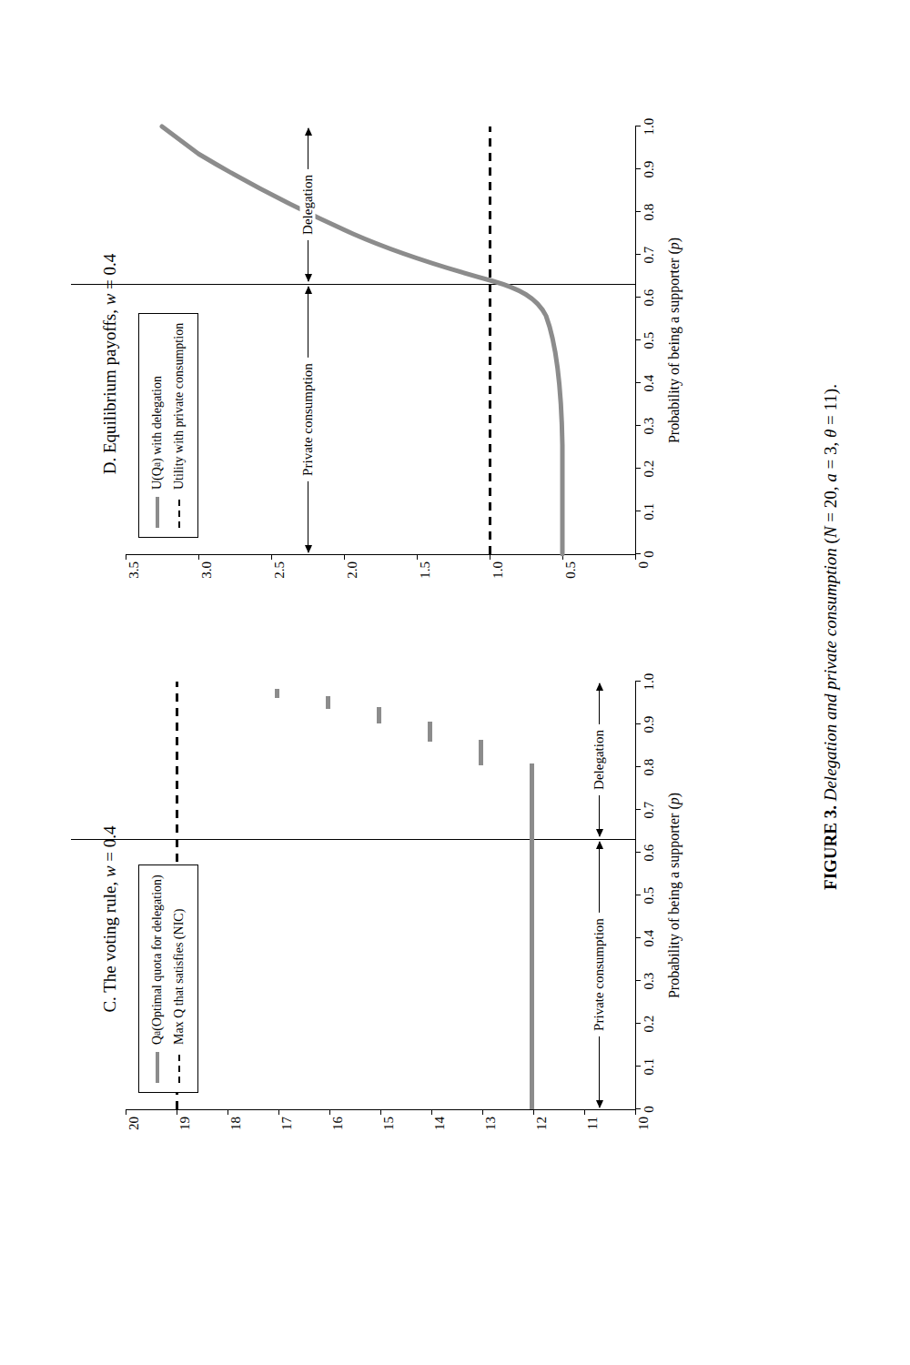C. The voting rule, w = 0.4
20
19
18
17
16
15
14
13
12
11
10
0
0.1
0.2
0.3
0.4
0.5
0.6
0.7
0.8
0.9
1.0
Probability of being a supporter (p)
Private consumption
Delegation
Qa (Optimal quota for delegation)
Max Q that satisfies (NIC)
D. Equilibrium payoffs, w = 0.4
3.5
3.0
2.5
2.0
1.5
1.0
0.5
0
0
0.1
0.2
0.3
0.4
0.5
0.6
0.7
0.8
0.9
1.0
Probability of being a supporter (p)
Private consumption
Delegation
U(Qa) with delegation
Utility with private consumption
FIGURE 3. Delegation and private consumption (N = 20, a = 3, θ = 11).